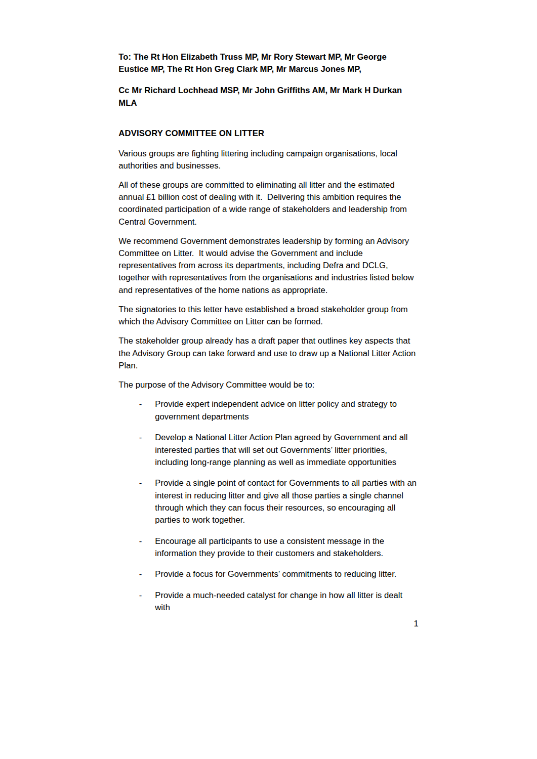To: The Rt Hon Elizabeth Truss MP, Mr Rory Stewart MP, Mr George Eustice MP, The Rt Hon Greg Clark MP, Mr Marcus Jones MP,
Cc Mr Richard Lochhead MSP, Mr John Griffiths AM, Mr Mark H Durkan MLA
ADVISORY COMMITTEE ON LITTER
Various groups are fighting littering including campaign organisations, local authorities and businesses.
All of these groups are committed to eliminating all litter and the estimated annual £1 billion cost of dealing with it. Delivering this ambition requires the coordinated participation of a wide range of stakeholders and leadership from Central Government.
We recommend Government demonstrates leadership by forming an Advisory Committee on Litter. It would advise the Government and include representatives from across its departments, including Defra and DCLG, together with representatives from the organisations and industries listed below and representatives of the home nations as appropriate.
The signatories to this letter have established a broad stakeholder group from which the Advisory Committee on Litter can be formed.
The stakeholder group already has a draft paper that outlines key aspects that the Advisory Group can take forward and use to draw up a National Litter Action Plan.
The purpose of the Advisory Committee would be to:
Provide expert independent advice on litter policy and strategy to government departments
Develop a National Litter Action Plan agreed by Government and all interested parties that will set out Governments’ litter priorities, including long-range planning as well as immediate opportunities
Provide a single point of contact for Governments to all parties with an interest in reducing litter and give all those parties a single channel through which they can focus their resources, so encouraging all parties to work together.
Encourage all participants to use a consistent message in the information they provide to their customers and stakeholders.
Provide a focus for Governments’ commitments to reducing litter.
Provide a much-needed catalyst for change in how all litter is dealt with
1